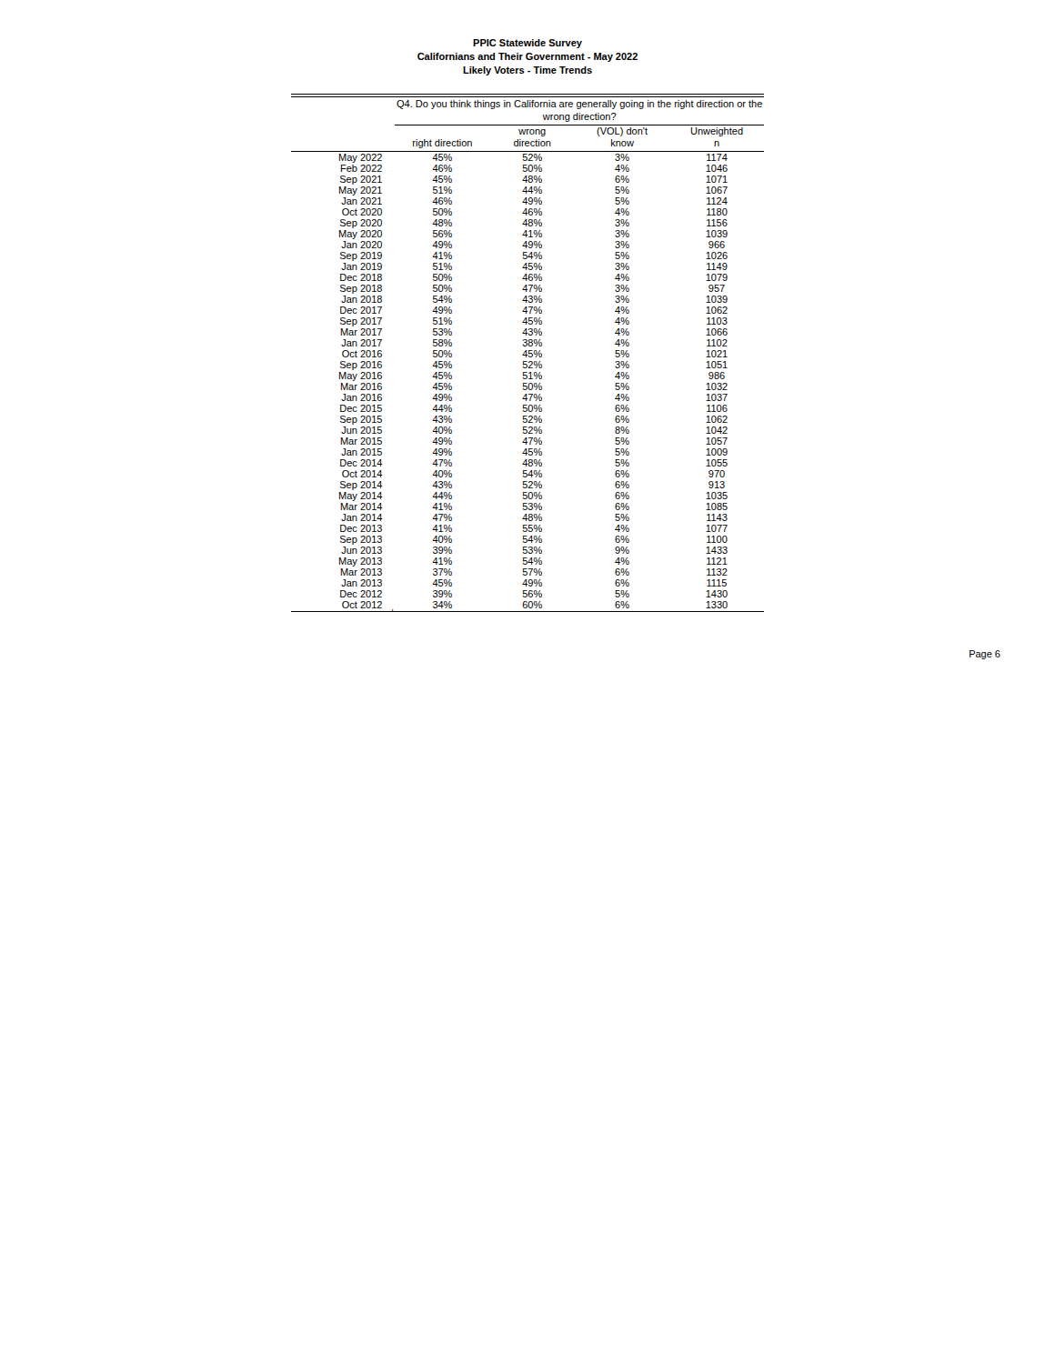PPIC Statewide Survey
Californians and Their Government - May 2022
Likely Voters - Time Trends
| | Q4. Do you think things in California are generally going in the right direction or the wrong direction? |
| | right direction | wrong direction | (VOL) don't know | Unweighted n |
| May 2022 | 45% | 52% | 3% | 1174 |
| Feb 2022 | 46% | 50% | 4% | 1046 |
| Sep 2021 | 45% | 48% | 6% | 1071 |
| May 2021 | 51% | 44% | 5% | 1067 |
| Jan 2021 | 46% | 49% | 5% | 1124 |
| Oct 2020 | 50% | 46% | 4% | 1180 |
| Sep 2020 | 48% | 48% | 3% | 1156 |
| May 2020 | 56% | 41% | 3% | 1039 |
| Jan 2020 | 49% | 49% | 3% | 966 |
| Sep 2019 | 41% | 54% | 5% | 1026 |
| Jan 2019 | 51% | 45% | 3% | 1149 |
| Dec 2018 | 50% | 46% | 4% | 1079 |
| Sep 2018 | 50% | 47% | 3% | 957 |
| Jan 2018 | 54% | 43% | 3% | 1039 |
| Dec 2017 | 49% | 47% | 4% | 1062 |
| Sep 2017 | 51% | 45% | 4% | 1103 |
| Mar 2017 | 53% | 43% | 4% | 1066 |
| Jan 2017 | 58% | 38% | 4% | 1102 |
| Oct 2016 | 50% | 45% | 5% | 1021 |
| Sep 2016 | 45% | 52% | 3% | 1051 |
| May 2016 | 45% | 51% | 4% | 986 |
| Mar 2016 | 45% | 50% | 5% | 1032 |
| Jan 2016 | 49% | 47% | 4% | 1037 |
| Dec 2015 | 44% | 50% | 6% | 1106 |
| Sep 2015 | 43% | 52% | 6% | 1062 |
| Jun 2015 | 40% | 52% | 8% | 1042 |
| Mar 2015 | 49% | 47% | 5% | 1057 |
| Jan 2015 | 49% | 45% | 5% | 1009 |
| Dec 2014 | 47% | 48% | 5% | 1055 |
| Oct 2014 | 40% | 54% | 6% | 970 |
| Sep 2014 | 43% | 52% | 6% | 913 |
| May 2014 | 44% | 50% | 6% | 1035 |
| Mar 2014 | 41% | 53% | 6% | 1085 |
| Jan 2014 | 47% | 48% | 5% | 1143 |
| Dec 2013 | 41% | 55% | 4% | 1077 |
| Sep 2013 | 40% | 54% | 6% | 1100 |
| Jun 2013 | 39% | 53% | 9% | 1433 |
| May 2013 | 41% | 54% | 4% | 1121 |
| Mar 2013 | 37% | 57% | 6% | 1132 |
| Jan 2013 | 45% | 49% | 6% | 1115 |
| Dec 2012 | 39% | 56% | 5% | 1430 |
| Oct 2012 | 34% | 60% | 6% | 1330 |
| ' | |
Page 6